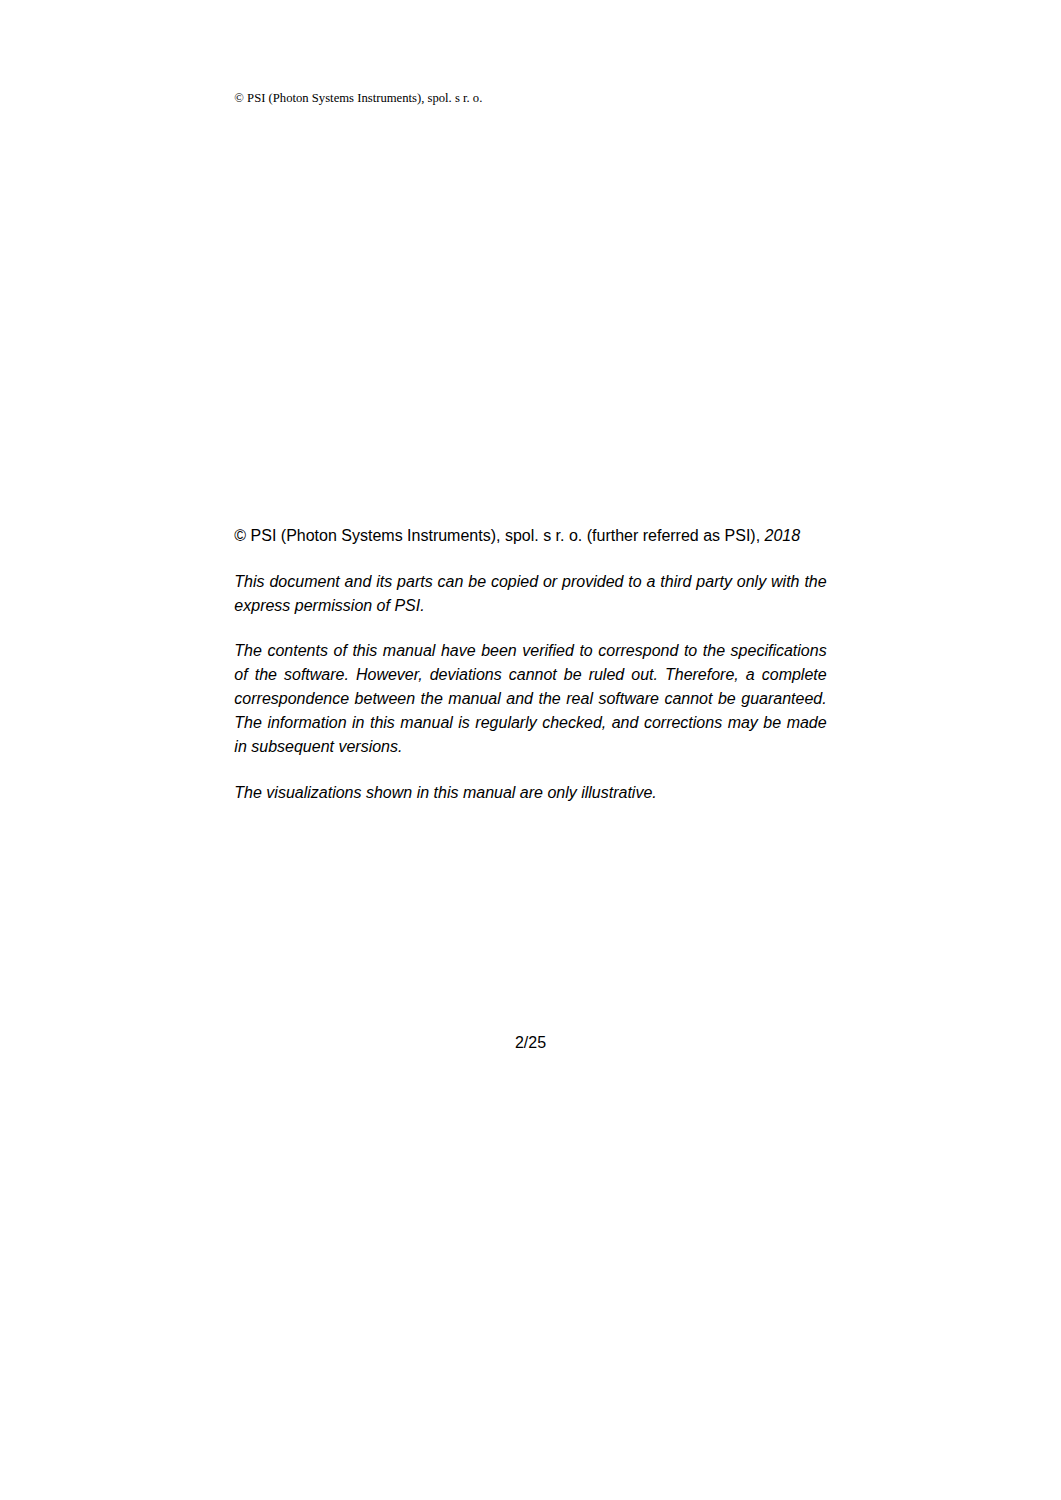© PSI (Photon Systems Instruments), spol. s r. o.
© PSI (Photon Systems Instruments), spol. s r. o. (further referred as PSI), 2018
This document and its parts can be copied or provided to a third party only with the express permission of PSI.
The contents of this manual have been verified to correspond to the specifications of the software. However, deviations cannot be ruled out. Therefore, a complete correspondence between the manual and the real software cannot be guaranteed. The information in this manual is regularly checked, and corrections may be made in subsequent versions.
The visualizations shown in this manual are only illustrative.
2/25